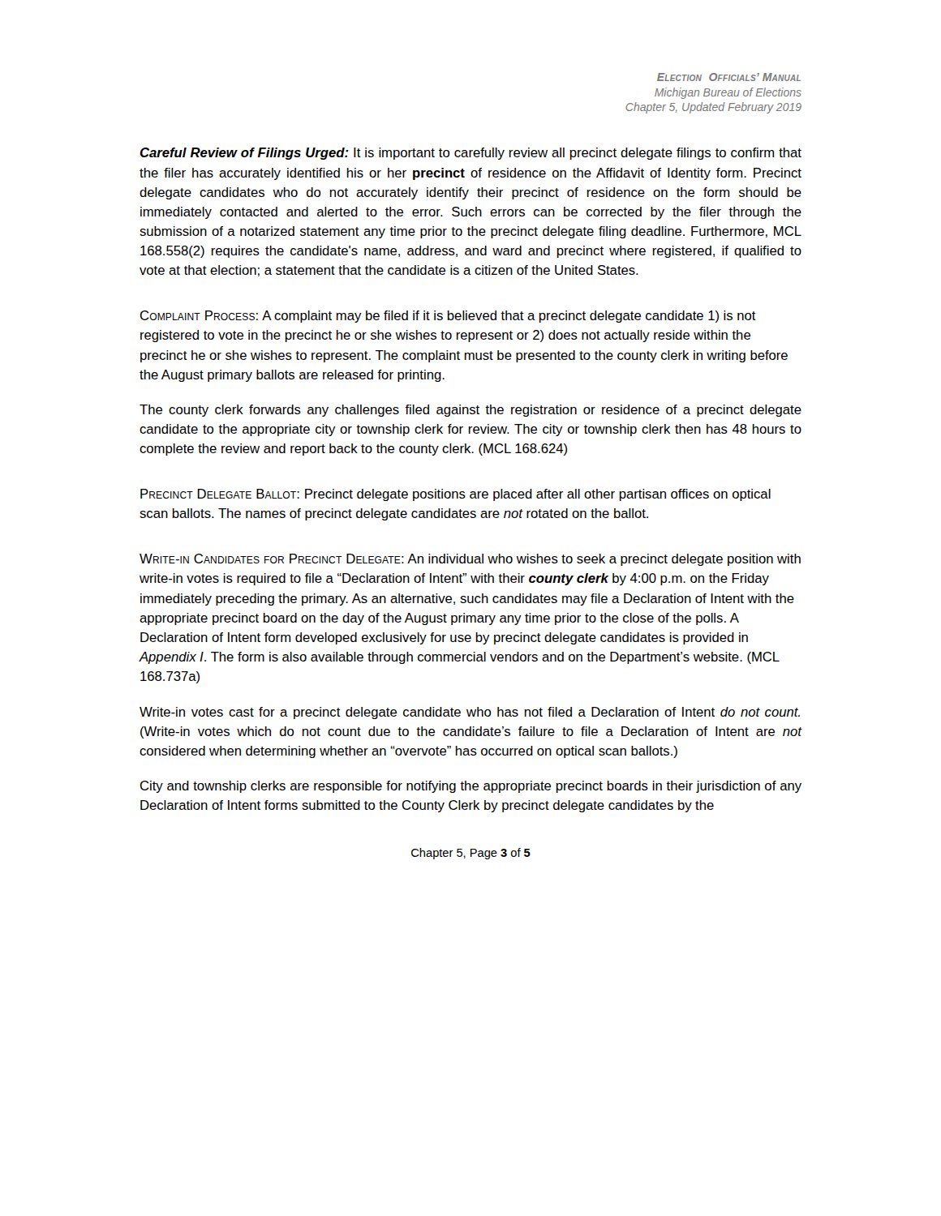Election Officials’ Manual
Michigan Bureau of Elections
Chapter 5, Updated February 2019
Careful Review of Filings Urged: It is important to carefully review all precinct delegate filings to confirm that the filer has accurately identified his or her precinct of residence on the Affidavit of Identity form. Precinct delegate candidates who do not accurately identify their precinct of residence on the form should be immediately contacted and alerted to the error. Such errors can be corrected by the filer through the submission of a notarized statement any time prior to the precinct delegate filing deadline. Furthermore, MCL 168.558(2) requires the candidate's name, address, and ward and precinct where registered, if qualified to vote at that election; a statement that the candidate is a citizen of the United States.
Complaint Process:
A complaint may be filed if it is believed that a precinct delegate candidate 1) is not registered to vote in the precinct he or she wishes to represent or 2) does not actually reside within the precinct he or she wishes to represent. The complaint must be presented to the county clerk in writing before the August primary ballots are released for printing.
The county clerk forwards any challenges filed against the registration or residence of a precinct delegate candidate to the appropriate city or township clerk for review. The city or township clerk then has 48 hours to complete the review and report back to the county clerk. (MCL 168.624)
Precinct Delegate Ballot:
Precinct delegate positions are placed after all other partisan offices on optical scan ballots. The names of precinct delegate candidates are not rotated on the ballot.
Write-in Candidates for Precinct Delegate:
An individual who wishes to seek a precinct delegate position with write-in votes is required to file a “Declaration of Intent” with their county clerk by 4:00 p.m. on the Friday immediately preceding the primary. As an alternative, such candidates may file a Declaration of Intent with the appropriate precinct board on the day of the August primary any time prior to the close of the polls. A Declaration of Intent form developed exclusively for use by precinct delegate candidates is provided in Appendix I. The form is also available through commercial vendors and on the Department’s website. (MCL 168.737a)
Write-in votes cast for a precinct delegate candidate who has not filed a Declaration of Intent do not count. (Write-in votes which do not count due to the candidate’s failure to file a Declaration of Intent are not considered when determining whether an “overvote” has occurred on optical scan ballots.)
City and township clerks are responsible for notifying the appropriate precinct boards in their jurisdiction of any Declaration of Intent forms submitted to the County Clerk by precinct delegate candidates by the
Chapter 5, Page 3 of 5